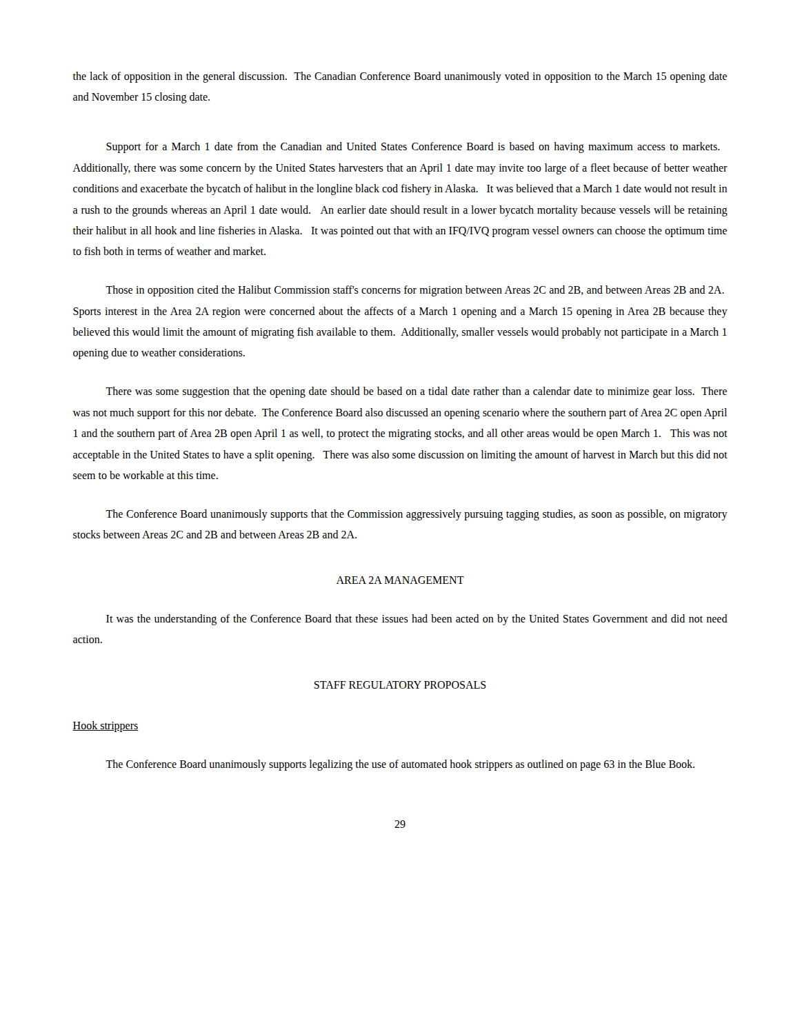the lack of opposition in the general discussion. The Canadian Conference Board unanimously voted in opposition to the March 15 opening date and November 15 closing date.
Support for a March 1 date from the Canadian and United States Conference Board is based on having maximum access to markets. Additionally, there was some concern by the United States harvesters that an April 1 date may invite too large of a fleet because of better weather conditions and exacerbate the bycatch of halibut in the longline black cod fishery in Alaska. It was believed that a March 1 date would not result in a rush to the grounds whereas an April 1 date would. An earlier date should result in a lower bycatch mortality because vessels will be retaining their halibut in all hook and line fisheries in Alaska. It was pointed out that with an IFQ/IVQ program vessel owners can choose the optimum time to fish both in terms of weather and market.
Those in opposition cited the Halibut Commission staff's concerns for migration between Areas 2C and 2B, and between Areas 2B and 2A. Sports interest in the Area 2A region were concerned about the affects of a March 1 opening and a March 15 opening in Area 2B because they believed this would limit the amount of migrating fish available to them. Additionally, smaller vessels would probably not participate in a March 1 opening due to weather considerations.
There was some suggestion that the opening date should be based on a tidal date rather than a calendar date to minimize gear loss. There was not much support for this nor debate. The Conference Board also discussed an opening scenario where the southern part of Area 2C open April 1 and the southern part of Area 2B open April 1 as well, to protect the migrating stocks, and all other areas would be open March 1. This was not acceptable in the United States to have a split opening. There was also some discussion on limiting the amount of harvest in March but this did not seem to be workable at this time.
The Conference Board unanimously supports that the Commission aggressively pursuing tagging studies, as soon as possible, on migratory stocks between Areas 2C and 2B and between Areas 2B and 2A.
AREA 2A MANAGEMENT
It was the understanding of the Conference Board that these issues had been acted on by the United States Government and did not need action.
STAFF REGULATORY PROPOSALS
Hook strippers
The Conference Board unanimously supports legalizing the use of automated hook strippers as outlined on page 63 in the Blue Book.
29